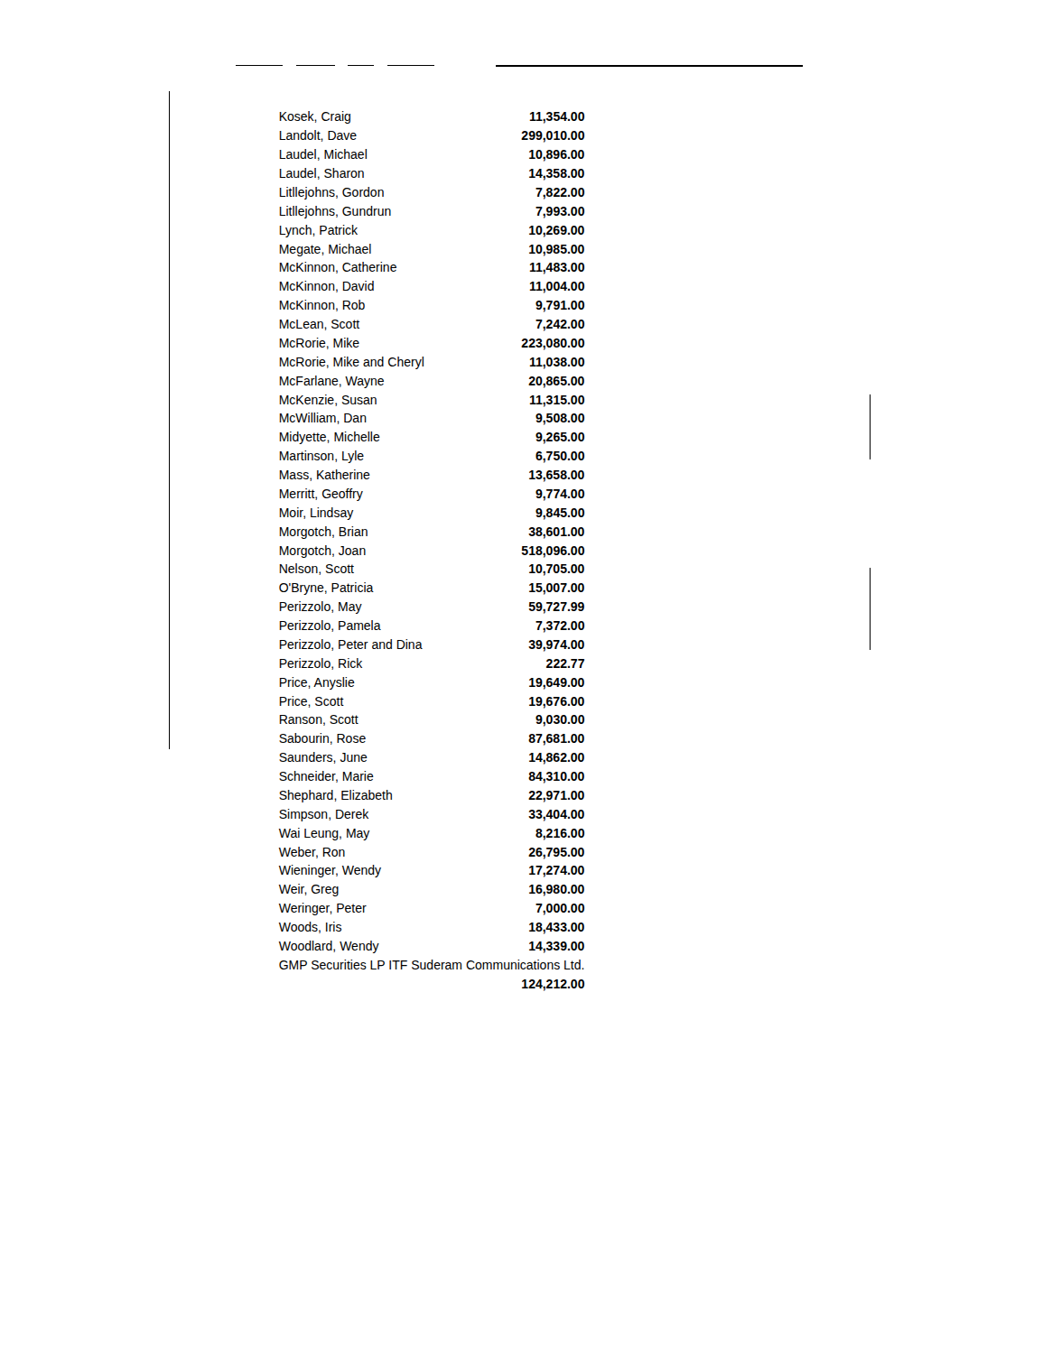| Kosek, Craig | 11,354.00 |
| Landolt, Dave | 299,010.00 |
| Laudel, Michael | 10,896.00 |
| Laudel, Sharon | 14,358.00 |
| Litllejohns, Gordon | 7,822.00 |
| Litllejohns, Gundrun | 7,993.00 |
| Lynch, Patrick | 10,269.00 |
| Megate, Michael | 10,985.00 |
| McKinnon, Catherine | 11,483.00 |
| McKinnon, David | 11,004.00 |
| McKinnon, Rob | 9,791.00 |
| McLean, Scott | 7,242.00 |
| McRorie, Mike | 223,080.00 |
| McRorie, Mike and Cheryl | 11,038.00 |
| McFarlane, Wayne | 20,865.00 |
| McKenzie, Susan | 11,315.00 |
| McWilliam, Dan | 9,508.00 |
| Midyette, Michelle | 9,265.00 |
| Martinson, Lyle | 6,750.00 |
| Mass, Katherine | 13,658.00 |
| Merritt, Geoffry | 9,774.00 |
| Moir, Lindsay | 9,845.00 |
| Morgotch, Brian | 38,601.00 |
| Morgotch, Joan | 518,096.00 |
| Nelson, Scott | 10,705.00 |
| O'Bryne, Patricia | 15,007.00 |
| Perizzolo, May | 59,727.99 |
| Perizzolo, Pamela | 7,372.00 |
| Perizzolo, Peter and Dina | 39,974.00 |
| Perizzolo, Rick | 222.77 |
| Price, Anyslie | 19,649.00 |
| Price, Scott | 19,676.00 |
| Ranson, Scott | 9,030.00 |
| Sabourin, Rose | 87,681.00 |
| Saunders, June | 14,862.00 |
| Schneider, Marie | 84,310.00 |
| Shephard, Elizabeth | 22,971.00 |
| Simpson, Derek | 33,404.00 |
| Wai Leung, May | 8,216.00 |
| Weber, Ron | 26,795.00 |
| Wieninger, Wendy | 17,274.00 |
| Weir, Greg | 16,980.00 |
| Weringer, Peter | 7,000.00 |
| Woods, Iris | 18,433.00 |
| Woodlard, Wendy | 14,339.00 |
| GMP Securities LP ITF Suderam Communications Ltd. |
| | 124,212.00 |